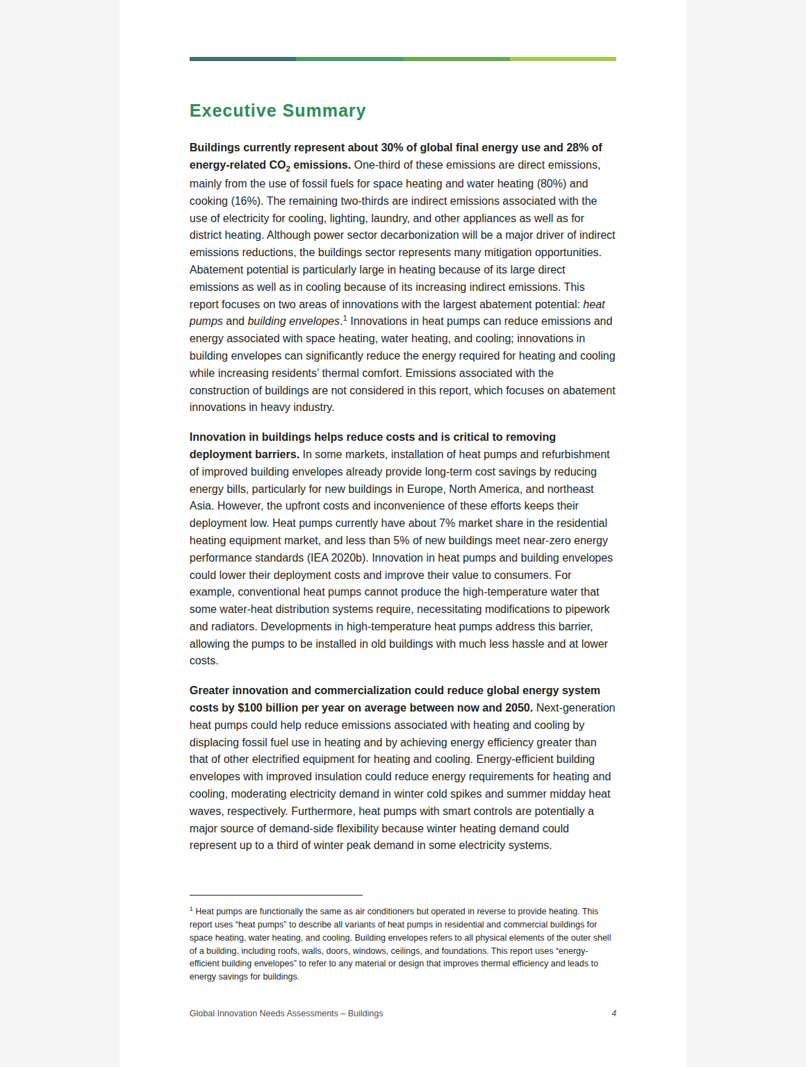Executive Summary
Buildings currently represent about 30% of global final energy use and 28% of energy-related CO2 emissions. One-third of these emissions are direct emissions, mainly from the use of fossil fuels for space heating and water heating (80%) and cooking (16%). The remaining two-thirds are indirect emissions associated with the use of electricity for cooling, lighting, laundry, and other appliances as well as for district heating. Although power sector decarbonization will be a major driver of indirect emissions reductions, the buildings sector represents many mitigation opportunities. Abatement potential is particularly large in heating because of its large direct emissions as well as in cooling because of its increasing indirect emissions. This report focuses on two areas of innovations with the largest abatement potential: heat pumps and building envelopes.1 Innovations in heat pumps can reduce emissions and energy associated with space heating, water heating, and cooling; innovations in building envelopes can significantly reduce the energy required for heating and cooling while increasing residents’ thermal comfort. Emissions associated with the construction of buildings are not considered in this report, which focuses on abatement innovations in heavy industry.
Innovation in buildings helps reduce costs and is critical to removing deployment barriers. In some markets, installation of heat pumps and refurbishment of improved building envelopes already provide long-term cost savings by reducing energy bills, particularly for new buildings in Europe, North America, and northeast Asia. However, the upfront costs and inconvenience of these efforts keeps their deployment low. Heat pumps currently have about 7% market share in the residential heating equipment market, and less than 5% of new buildings meet near-zero energy performance standards (IEA 2020b). Innovation in heat pumps and building envelopes could lower their deployment costs and improve their value to consumers. For example, conventional heat pumps cannot produce the high-temperature water that some water-heat distribution systems require, necessitating modifications to pipework and radiators. Developments in high-temperature heat pumps address this barrier, allowing the pumps to be installed in old buildings with much less hassle and at lower costs.
Greater innovation and commercialization could reduce global energy system costs by $100 billion per year on average between now and 2050. Next-generation heat pumps could help reduce emissions associated with heating and cooling by displacing fossil fuel use in heating and by achieving energy efficiency greater than that of other electrified equipment for heating and cooling. Energy-efficient building envelopes with improved insulation could reduce energy requirements for heating and cooling, moderating electricity demand in winter cold spikes and summer midday heat waves, respectively. Furthermore, heat pumps with smart controls are potentially a major source of demand-side flexibility because winter heating demand could represent up to a third of winter peak demand in some electricity systems.
1 Heat pumps are functionally the same as air conditioners but operated in reverse to provide heating. This report uses “heat pumps” to describe all variants of heat pumps in residential and commercial buildings for space heating, water heating, and cooling. Building envelopes refers to all physical elements of the outer shell of a building, including roofs, walls, doors, windows, ceilings, and foundations. This report uses “energy-efficient building envelopes” to refer to any material or design that improves thermal efficiency and leads to energy savings for buildings.
Global Innovation Needs Assessments – Buildings 4